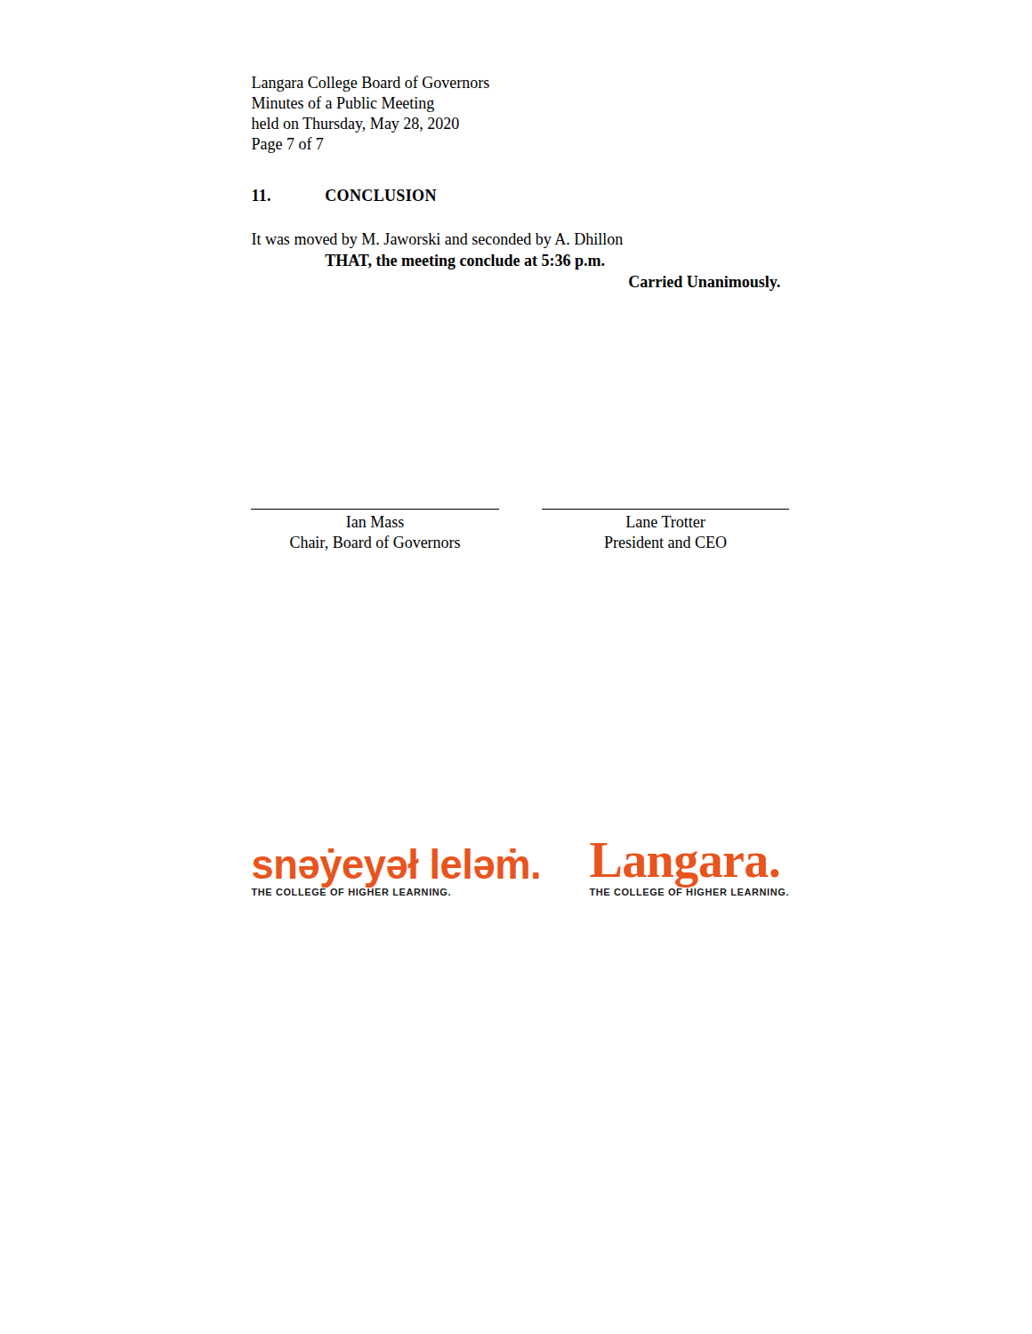Langara College Board of Governors
Minutes of a Public Meeting
held on Thursday, May 28, 2020
Page 7 of 7
11. CONCLUSION
It was moved by M. Jaworski and seconded by A. Dhillon
THAT, the meeting conclude at 5:36 p.m.
Carried Unanimously.
Ian Mass
Chair, Board of Governors
Lane Trotter
President and CEO
snəẏeyəł leləṁ.
THE COLLEGE OF HIGHER LEARNING.
Langara.
THE COLLEGE OF HIGHER LEARNING.